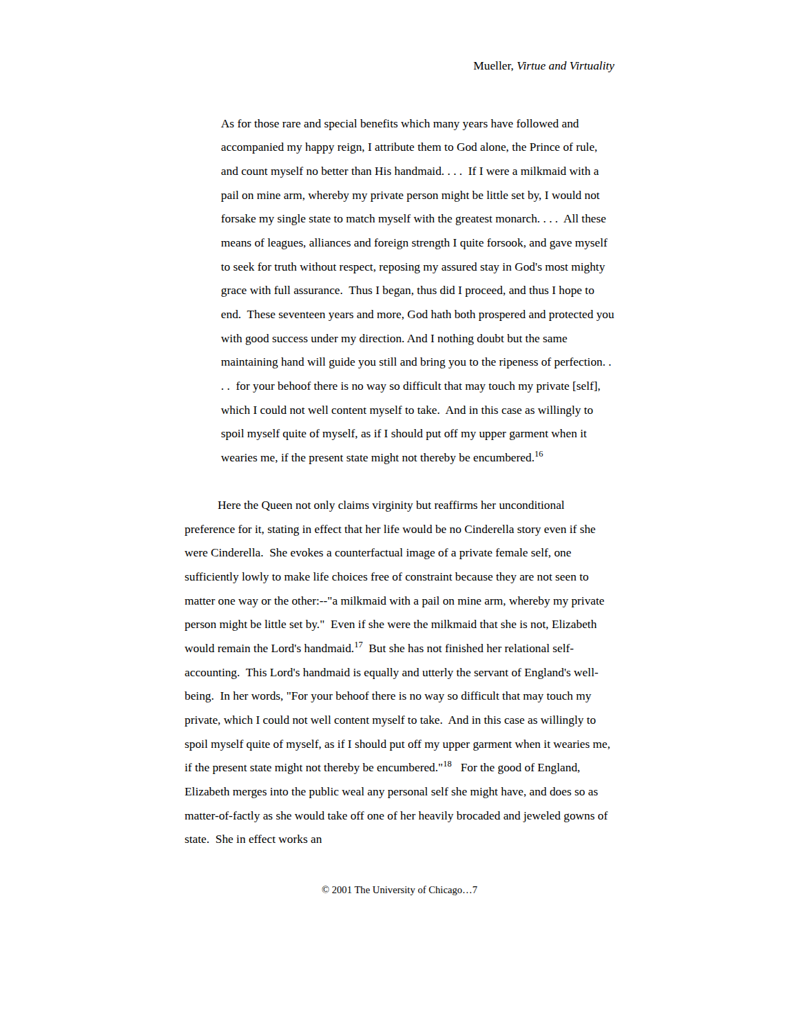Mueller, Virtue and Virtuality
As for those rare and special benefits which many years have followed and accompanied my happy reign, I attribute them to God alone, the Prince of rule, and count myself no better than His handmaid. . . . If I were a milkmaid with a pail on mine arm, whereby my private person might be little set by, I would not forsake my single state to match myself with the greatest monarch. . . . All these means of leagues, alliances and foreign strength I quite forsook, and gave myself to seek for truth without respect, reposing my assured stay in God's most mighty grace with full assurance. Thus I began, thus did I proceed, and thus I hope to end. These seventeen years and more, God hath both prospered and protected you with good success under my direction. And I nothing doubt but the same maintaining hand will guide you still and bring you to the ripeness of perfection. . . . for your behoof there is no way so difficult that may touch my private [self], which I could not well content myself to take. And in this case as willingly to spoil myself quite of myself, as if I should put off my upper garment when it wearies me, if the present state might not thereby be encumbered.16
Here the Queen not only claims virginity but reaffirms her unconditional preference for it, stating in effect that her life would be no Cinderella story even if she were Cinderella. She evokes a counterfactual image of a private female self, one sufficiently lowly to make life choices free of constraint because they are not seen to matter one way or the other:--"a milkmaid with a pail on mine arm, whereby my private person might be little set by." Even if she were the milkmaid that she is not, Elizabeth would remain the Lord's handmaid.17 But she has not finished her relational self-accounting. This Lord's handmaid is equally and utterly the servant of England's well-being. In her words, "For your behoof there is no way so difficult that may touch my private, which I could not well content myself to take. And in this case as willingly to spoil myself quite of myself, as if I should put off my upper garment when it wearies me, if the present state might not thereby be encumbered."18 For the good of England, Elizabeth merges into the public weal any personal self she might have, and does so as matter-of-factly as she would take off one of her heavily brocaded and jeweled gowns of state. She in effect works an
© 2001 The University of Chicago…7